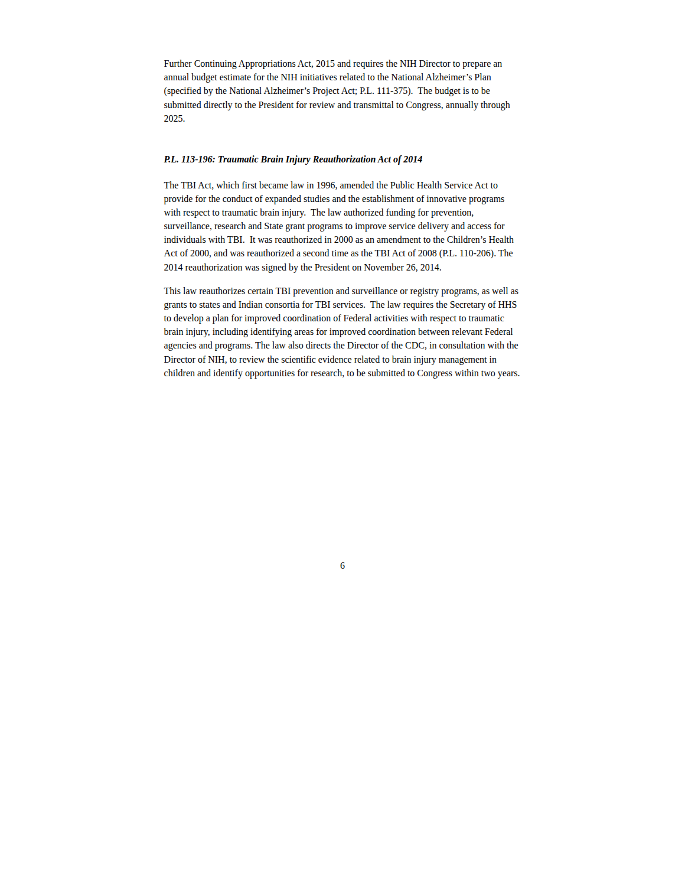Further Continuing Appropriations Act, 2015 and requires the NIH Director to prepare an annual budget estimate for the NIH initiatives related to the National Alzheimer’s Plan (specified by the National Alzheimer’s Project Act; P.L. 111-375). The budget is to be submitted directly to the President for review and transmittal to Congress, annually through 2025.
P.L. 113-196: Traumatic Brain Injury Reauthorization Act of 2014
The TBI Act, which first became law in 1996, amended the Public Health Service Act to provide for the conduct of expanded studies and the establishment of innovative programs with respect to traumatic brain injury. The law authorized funding for prevention, surveillance, research and State grant programs to improve service delivery and access for individuals with TBI. It was reauthorized in 2000 as an amendment to the Children’s Health Act of 2000, and was reauthorized a second time as the TBI Act of 2008 (P.L. 110-206). The 2014 reauthorization was signed by the President on November 26, 2014.
This law reauthorizes certain TBI prevention and surveillance or registry programs, as well as grants to states and Indian consortia for TBI services. The law requires the Secretary of HHS to develop a plan for improved coordination of Federal activities with respect to traumatic brain injury, including identifying areas for improved coordination between relevant Federal agencies and programs. The law also directs the Director of the CDC, in consultation with the Director of NIH, to review the scientific evidence related to brain injury management in children and identify opportunities for research, to be submitted to Congress within two years.
6